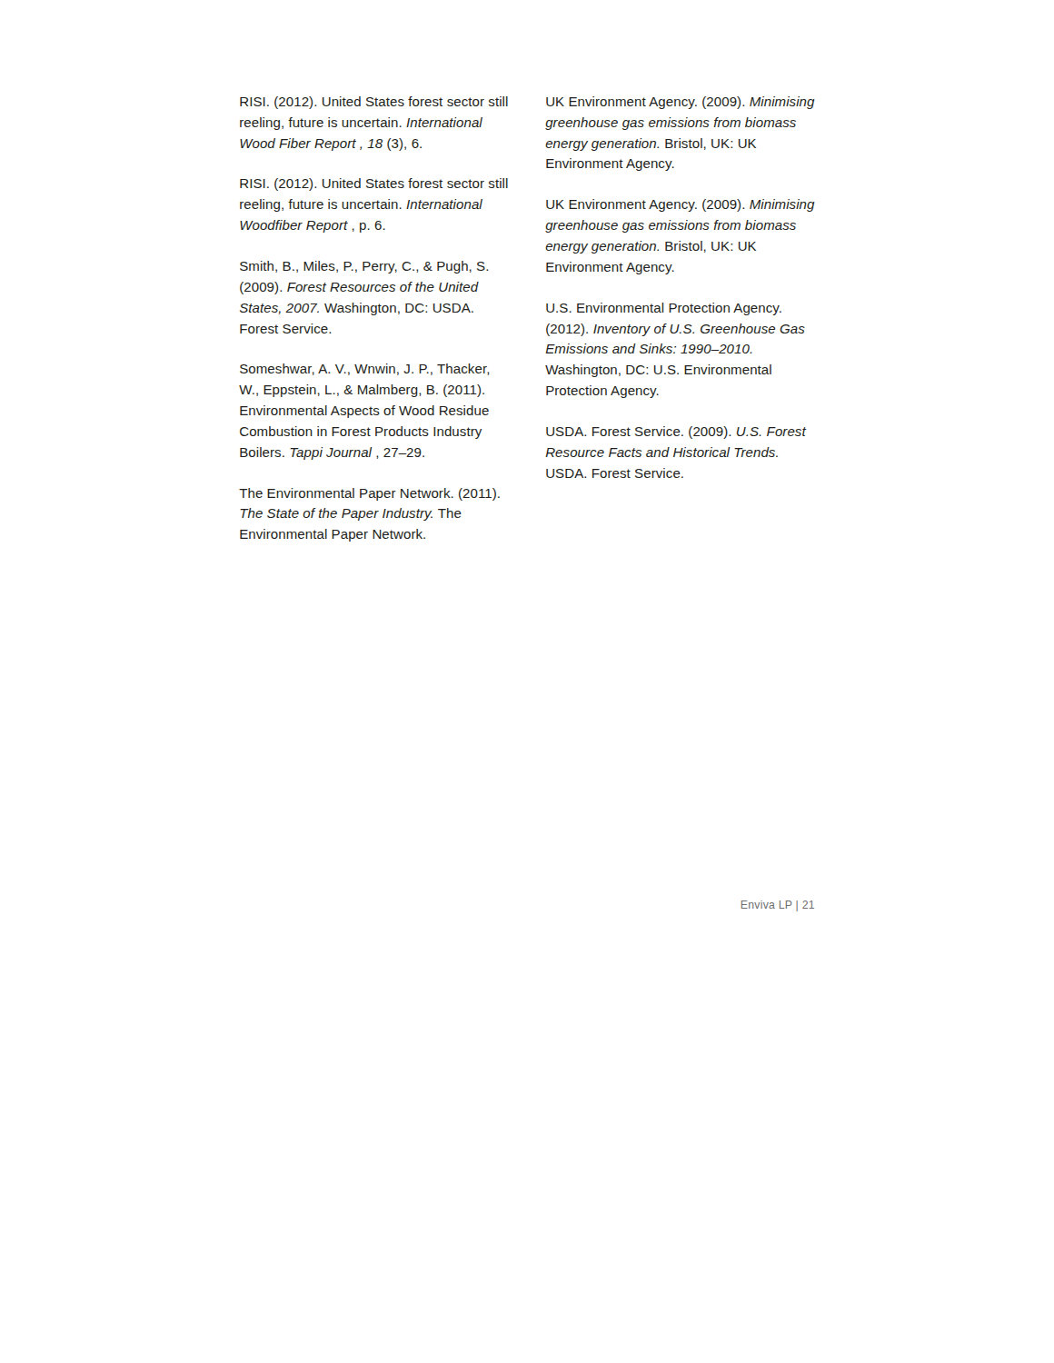RISI. (2012). United States forest sector still reeling, future is uncertain. International Wood Fiber Report , 18 (3), 6.
RISI. (2012). United States forest sector still reeling, future is uncertain. International Woodfiber Report , p. 6.
Smith, B., Miles, P., Perry, C., & Pugh, S. (2009). Forest Resources of the United States, 2007. Washington, DC: USDA. Forest Service.
Someshwar, A. V., Wnwin, J. P., Thacker, W., Eppstein, L., & Malmberg, B. (2011). Environmental Aspects of Wood Residue Combustion in Forest Products Industry Boilers. Tappi Journal , 27–29.
The Environmental Paper Network. (2011). The State of the Paper Industry. The Environmental Paper Network.
UK Environment Agency. (2009). Minimising greenhouse gas emissions from biomass energy generation. Bristol, UK: UK Environment Agency.
UK Environment Agency. (2009). Minimising greenhouse gas emissions from biomass energy generation. Bristol, UK: UK Environment Agency.
U.S. Environmental Protection Agency. (2012). Inventory of U.S. Greenhouse Gas Emissions and Sinks: 1990–2010. Washington, DC: U.S. Environmental Protection Agency.
USDA. Forest Service. (2009). U.S. Forest Resource Facts and Historical Trends. USDA. Forest Service.
Enviva LP | 21